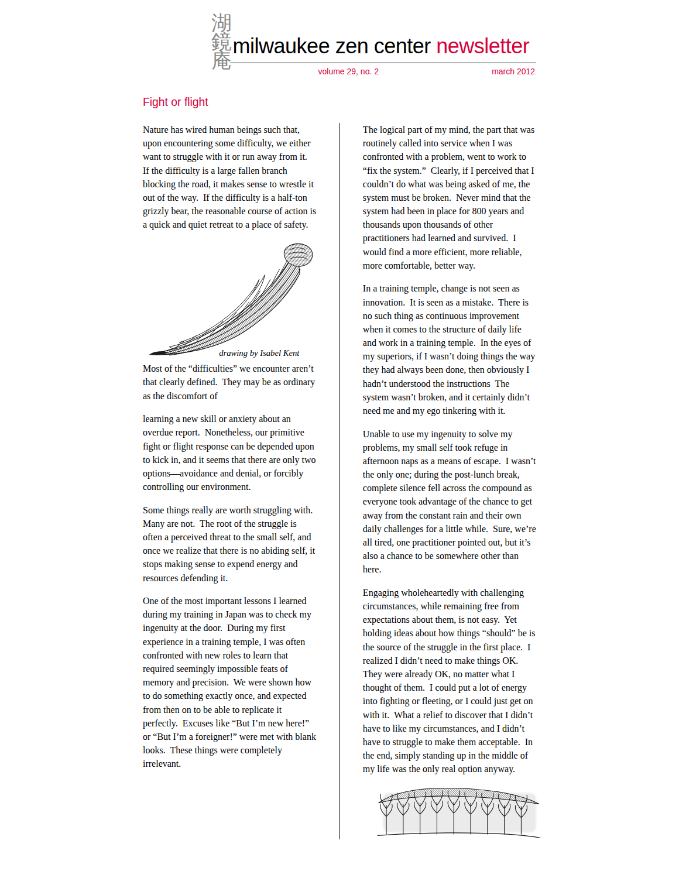湖
鏡
庵
milwaukee zen center newsletter
volume 29, no. 2 march 2012
Fight or flight
Nature has wired human beings such that, upon encountering some difficulty, we either want to struggle with it or run away from it. If the difficulty is a large fallen branch blocking the road, it makes sense to wrestle it out of the way. If the difficulty is a half-ton grizzly bear, the reasonable course of action is a quick and quiet retreat to a place of safety.
drawing by Isabel Kent
Most of the “difficulties” we encounter aren’t that clearly defined. They may be as ordinary as the discomfort of
learning a new skill or anxiety about an overdue report. Nonetheless, our primitive fight or flight response can be depended upon to kick in, and it seems that there are only two options—avoidance and denial, or forcibly controlling our environment.
Some things really are worth struggling with. Many are not. The root of the struggle is often a perceived threat to the small self, and once we realize that there is no abiding self, it stops making sense to expend energy and resources defending it.
One of the most important lessons I learned during my training in Japan was to check my ingenuity at the door. During my first experience in a training temple, I was often confronted with new roles to learn that required seemingly impossible feats of memory and precision. We were shown how to do something exactly once, and expected from then on to be able to replicate it perfectly. Excuses like “But I’m new here!” or “But I’m a foreigner!” were met with blank looks. These things were completely irrelevant.
The logical part of my mind, the part that was routinely called into service when I was confronted with a problem, went to work to “fix the system.” Clearly, if I perceived that I couldn’t do what was being asked of me, the system must be broken. Never mind that the system had been in place for 800 years and thousands upon thousands of other practitioners had learned and survived. I would find a more efficient, more reliable, more comfortable, better way.
In a training temple, change is not seen as innovation. It is seen as a mistake. There is no such thing as continuous improvement when it comes to the structure of daily life and work in a training temple. In the eyes of my superiors, if I wasn’t doing things the way they had always been done, then obviously I hadn’t understood the instructions The system wasn’t broken, and it certainly didn’t need me and my ego tinkering with it.
Unable to use my ingenuity to solve my problems, my small self took refuge in afternoon naps as a means of escape. I wasn’t the only one; during the post-lunch break, complete silence fell across the compound as everyone took advantage of the chance to get away from the constant rain and their own daily challenges for a little while. Sure, we’re all tired, one practitioner pointed out, but it’s also a chance to be somewhere other than here.
Engaging wholeheartedly with challenging circumstances, while remaining free from expectations about them, is not easy. Yet holding ideas about how things “should” be is the source of the struggle in the first place. I realized I didn’t need to make things OK. They were already OK, no matter what I thought of them. I could put a lot of energy into fighting or fleeting, or I could just get on with it. What a relief to discover that I didn’t have to like my circumstances, and I didn’t have to struggle to make them acceptable. In the end, simply standing up in the middle of my life was the only real option anyway.